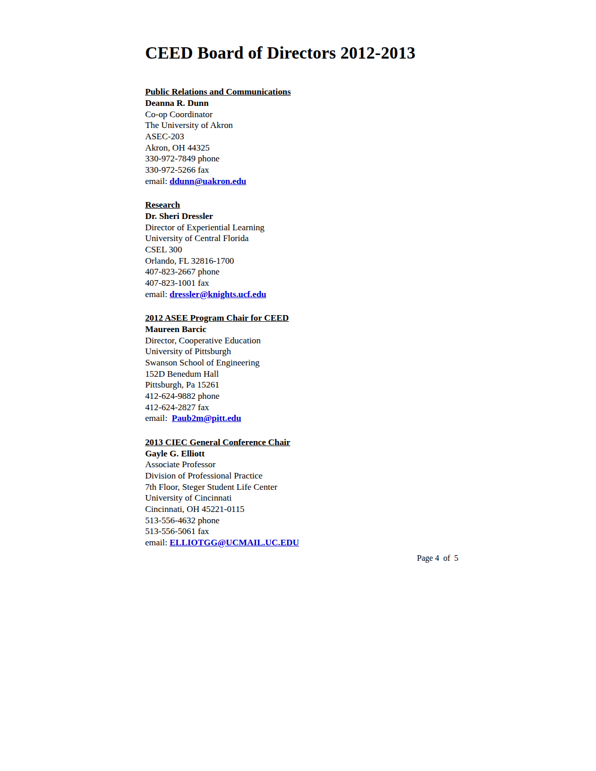CEED Board of Directors 2012-2013
Public Relations and Communications
Deanna R. Dunn
Co-op Coordinator
The University of Akron
ASEC-203
Akron, OH 44325
330-972-7849 phone
330-972-5266 fax
email: ddunn@uakron.edu
Research
Dr. Sheri Dressler
Director of Experiential Learning
University of Central Florida
CSEL 300
Orlando, FL 32816-1700
407-823-2667 phone
407-823-1001 fax
email: dressler@knights.ucf.edu
2012 ASEE Program Chair for CEED
Maureen Barcic
Director, Cooperative Education
University of Pittsburgh
Swanson School of Engineering
152D Benedum Hall
Pittsburgh, Pa 15261
412-624-9882 phone
412-624-2827 fax
email: Paub2m@pitt.edu
2013 CIEC General Conference Chair
Gayle G. Elliott
Associate Professor
Division of Professional Practice
7th Floor, Steger Student Life Center
University of Cincinnati
Cincinnati, OH 45221-0115
513-556-4632 phone
513-556-5061 fax
email: ELLIOTGG@UCMAIL.UC.EDU
Page 4 of 5